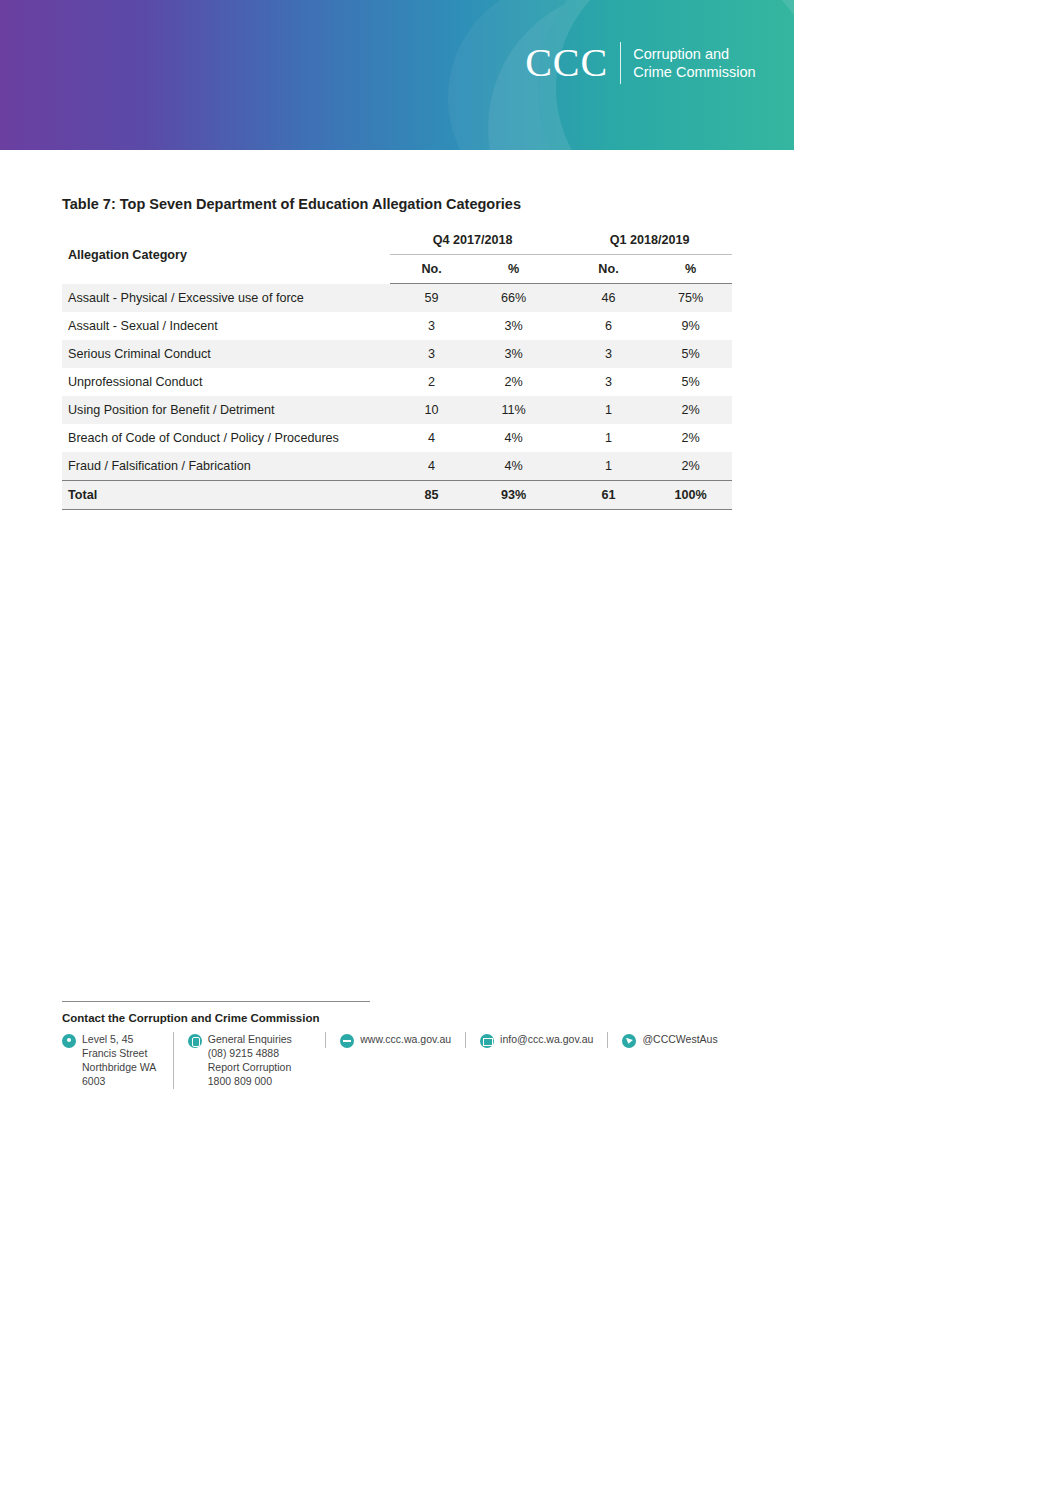CCC
Corruption and
Crime Commission
Table 7: Top Seven Department of Education Allegation Categories
| Allegation Category | Q4 2017/2018 | | Q1 2018/2019 |
| --- | --- | --- | --- |
| No. | % | | No. | % |
| Assault - Physical / Excessive use of force | 59 | 66% | | 46 | 75% |
| Assault - Sexual / Indecent | 3 | 3% | | 6 | 9% |
| Serious Criminal Conduct | 3 | 3% | | 3 | 5% |
| Unprofessional Conduct | 2 | 2% | | 3 | 5% |
| Using Position for Benefit / Detriment | 10 | 11% | | 1 | 2% |
| Breach of Code of Conduct / Policy / Procedures | 4 | 4% | | 1 | 2% |
| Fraud / Falsification / Fabrication | 4 | 4% | | 1 | 2% |
| Total | 85 | 93% | | 61 | 100% |
Contact the Corruption and Crime Commission
Level 5, 45 Francis Street
Northbridge WA 6003
General Enquiries (08) 9215 4888
Report Corruption 1800 809 000
www.ccc.wa.gov.au
info@ccc.wa.gov.au
@CCCWestAus